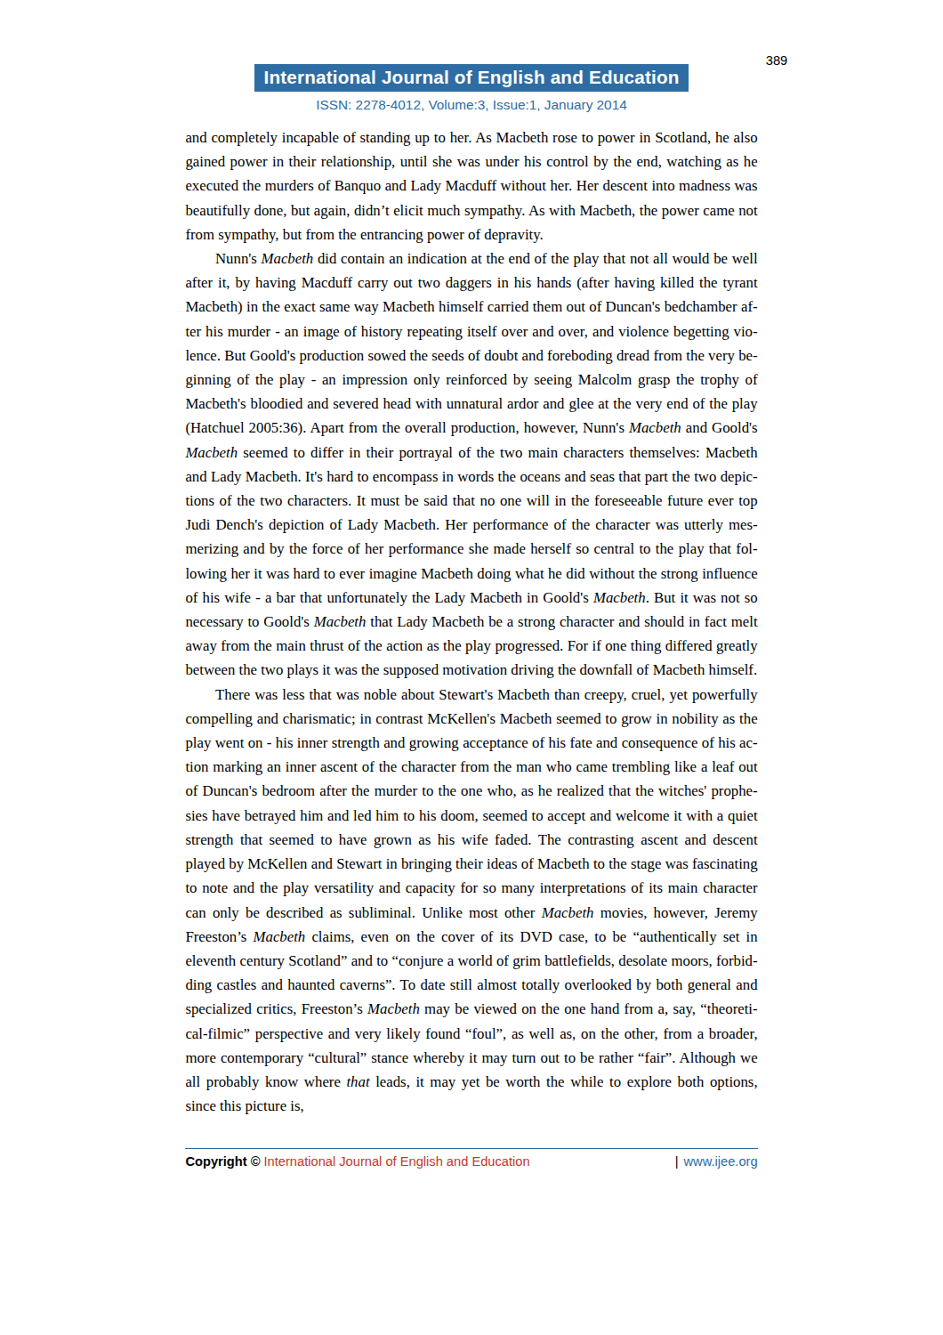389
International Journal of English and Education
ISSN: 2278-4012, Volume:3, Issue:1, January 2014
and completely incapable of standing up to her. As Macbeth rose to power in Scotland, he also gained power in their relationship, until she was under his control by the end, watching as he executed the murders of Banquo and Lady Macduff without her. Her descent into madness was beautifully done, but again, didn’t elicit much sympathy. As with Macbeth, the power came not from sympathy, but from the entrancing power of depravity.
Nunn's Macbeth did contain an indication at the end of the play that not all would be well after it, by having Macduff carry out two daggers in his hands (after having killed the tyrant Macbeth) in the exact same way Macbeth himself carried them out of Duncan's bedchamber after his murder - an image of history repeating itself over and over, and violence begetting violence. But Goold's production sowed the seeds of doubt and foreboding dread from the very beginning of the play - an impression only reinforced by seeing Malcolm grasp the trophy of Macbeth's bloodied and severed head with unnatural ardor and glee at the very end of the play (Hatchuel 2005:36). Apart from the overall production, however, Nunn's Macbeth and Goold's Macbeth seemed to differ in their portrayal of the two main characters themselves: Macbeth and Lady Macbeth. It's hard to encompass in words the oceans and seas that part the two depictions of the two characters. It must be said that no one will in the foreseeable future ever top Judi Dench's depiction of Lady Macbeth. Her performance of the character was utterly mesmerizing and by the force of her performance she made herself so central to the play that following her it was hard to ever imagine Macbeth doing what he did without the strong influence of his wife - a bar that unfortunately the Lady Macbeth in Goold's Macbeth. But it was not so necessary to Goold's Macbeth that Lady Macbeth be a strong character and should in fact melt away from the main thrust of the action as the play progressed. For if one thing differed greatly between the two plays it was the supposed motivation driving the downfall of Macbeth himself.
There was less that was noble about Stewart's Macbeth than creepy, cruel, yet powerfully compelling and charismatic; in contrast McKellen's Macbeth seemed to grow in nobility as the play went on - his inner strength and growing acceptance of his fate and consequence of his action marking an inner ascent of the character from the man who came trembling like a leaf out of Duncan's bedroom after the murder to the one who, as he realized that the witches' prophesies have betrayed him and led him to his doom, seemed to accept and welcome it with a quiet strength that seemed to have grown as his wife faded. The contrasting ascent and descent played by McKellen and Stewart in bringing their ideas of Macbeth to the stage was fascinating to note and the play versatility and capacity for so many interpretations of its main character can only be described as subliminal. Unlike most other Macbeth movies, however, Jeremy Freeston’s Macbeth claims, even on the cover of its DVD case, to be “authentically set in eleventh century Scotland” and to “conjure a world of grim battlefields, desolate moors, forbidding castles and haunted caverns”. To date still almost totally overlooked by both general and specialized critics, Freeston’s Macbeth may be viewed on the one hand from a, say, “theoretical-filmic” perspective and very likely found “foul”, as well as, on the other, from a broader, more contemporary “cultural” stance whereby it may turn out to be rather “fair”. Although we all probably know where that leads, it may yet be worth the while to explore both options, since this picture is,
Copyright © International Journal of English and Education
|www.ijee.org